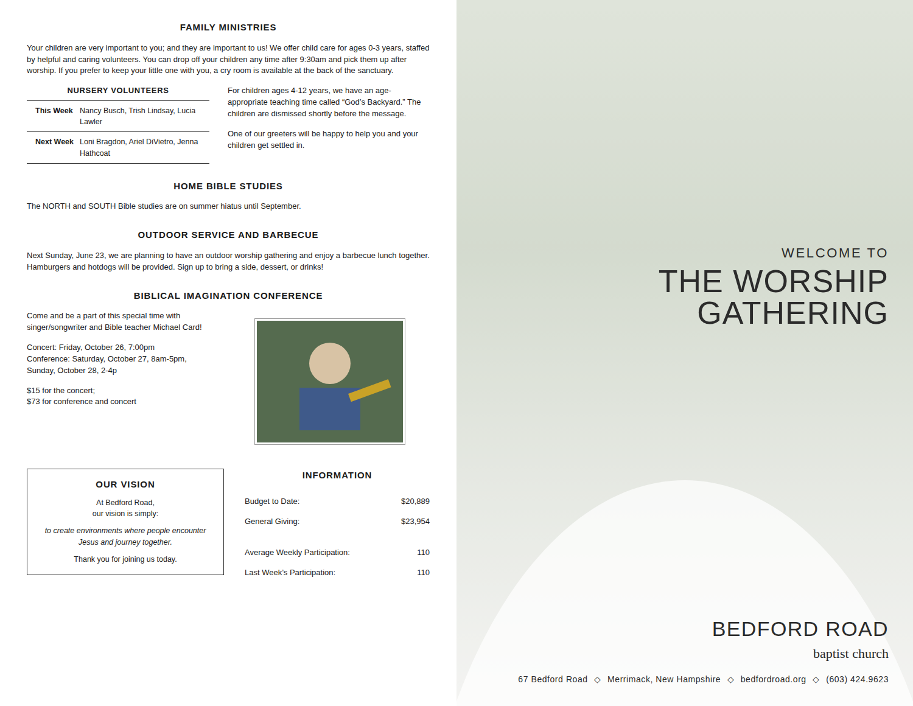Family Ministries
Your children are very important to you; and they are important to us! We offer child care for ages 0-3 years, staffed by helpful and caring volunteers. You can drop off your children any time after 9:30am and pick them up after worship. If you prefer to keep your little one with you, a cry room is available at the back of the sanctuary.
Nursery Volunteers
| This Week | Nancy Busch, Trish Lindsay, Lucia Lawler |
| Next Week | Loni Bragdon, Ariel DiVietro, Jenna Hathcoat |
For children ages 4-12 years, we have an age-appropriate teaching time called “God’s Backyard.” The children are dismissed shortly before the message.
One of our greeters will be happy to help you and your children get settled in.
Home Bible Studies
The NORTH and SOUTH Bible studies are on summer hiatus until September.
Outdoor Service and Barbecue
Next Sunday, June 23, we are planning to have an outdoor worship gathering and enjoy a barbecue lunch together. Hamburgers and hotdogs will be provided. Sign up to bring a side, dessert, or drinks!
Biblical Imagination Conference
Come and be a part of this special time with singer/songwriter and Bible teacher Michael Card!
Concert: Friday, October 26, 7:00pm
Conference: Saturday, October 27, 8am-5pm, Sunday, October 28, 2-4p
$15 for the concert;
$73 for conference and concert
Our Vision
At Bedford Road,
our vision is simply:
to create environments where people encounter Jesus and journey together.
Thank you for joining us today.
Information
| Budget to Date: | $20,889 |
| General Giving: | $23,954 |
| Average Weekly Participation: | 110 |
| Last Week’s Participation: | 110 |
Welcome to
The Worship Gathering
Bedford Road
baptist church
67 Bedford Road ◇ Merrimack, New Hampshire ◇ bedfordroad.org ◇ (603) 424.9623